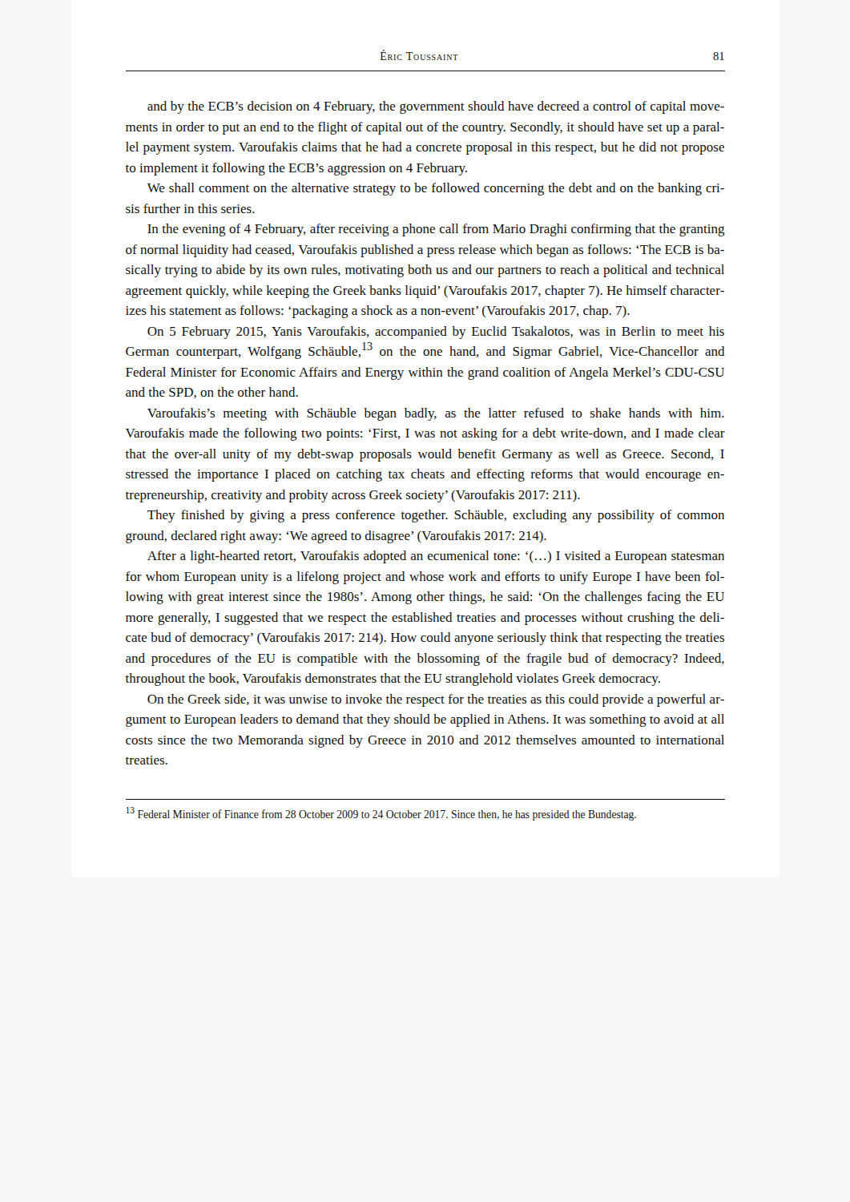Éric Toussaint 81
and by the ECB’s decision on 4 February, the government should have decreed a control of capital movements in order to put an end to the flight of capital out of the country. Secondly, it should have set up a parallel payment system. Varoufakis claims that he had a concrete proposal in this respect, but he did not propose to implement it following the ECB’s aggression on 4 February.
We shall comment on the alternative strategy to be followed concerning the debt and on the banking crisis further in this series.
In the evening of 4 February, after receiving a phone call from Mario Draghi confirming that the granting of normal liquidity had ceased, Varoufakis published a press release which began as follows: ‘The ECB is basically trying to abide by its own rules, motivating both us and our partners to reach a political and technical agreement quickly, while keeping the Greek banks liquid’ (Varoufakis 2017, chapter 7). He himself characterizes his statement as follows: ‘packaging a shock as a non-event’ (Varoufakis 2017, chap. 7).
On 5 February 2015, Yanis Varoufakis, accompanied by Euclid Tsakalotos, was in Berlin to meet his German counterpart, Wolfgang Schäuble,13 on the one hand, and Sigmar Gabriel, Vice-Chancellor and Federal Minister for Economic Affairs and Energy within the grand coalition of Angela Merkel’s CDU-CSU and the SPD, on the other hand.
Varoufakis’s meeting with Schäuble began badly, as the latter refused to shake hands with him. Varoufakis made the following two points: ‘First, I was not asking for a debt write-down, and I made clear that the over-all unity of my debt-swap proposals would benefit Germany as well as Greece. Second, I stressed the importance I placed on catching tax cheats and effecting reforms that would encourage entrepreneurship, creativity and probity across Greek society’ (Varoufakis 2017: 211).
They finished by giving a press conference together. Schäuble, excluding any possibility of common ground, declared right away: ‘We agreed to disagree’ (Varoufakis 2017: 214).
After a light-hearted retort, Varoufakis adopted an ecumenical tone: ‘(…) I visited a European statesman for whom European unity is a lifelong project and whose work and efforts to unify Europe I have been following with great interest since the 1980s’. Among other things, he said: ‘On the challenges facing the EU more generally, I suggested that we respect the established treaties and processes without crushing the delicate bud of democracy’ (Varoufakis 2017: 214). How could anyone seriously think that respecting the treaties and procedures of the EU is compatible with the blossoming of the fragile bud of democracy? Indeed, throughout the book, Varoufakis demonstrates that the EU stranglehold violates Greek democracy.
On the Greek side, it was unwise to invoke the respect for the treaties as this could provide a powerful argument to European leaders to demand that they should be applied in Athens. It was something to avoid at all costs since the two Memoranda signed by Greece in 2010 and 2012 themselves amounted to international treaties.
13 Federal Minister of Finance from 28 October 2009 to 24 October 2017. Since then, he has presided the Bundestag.